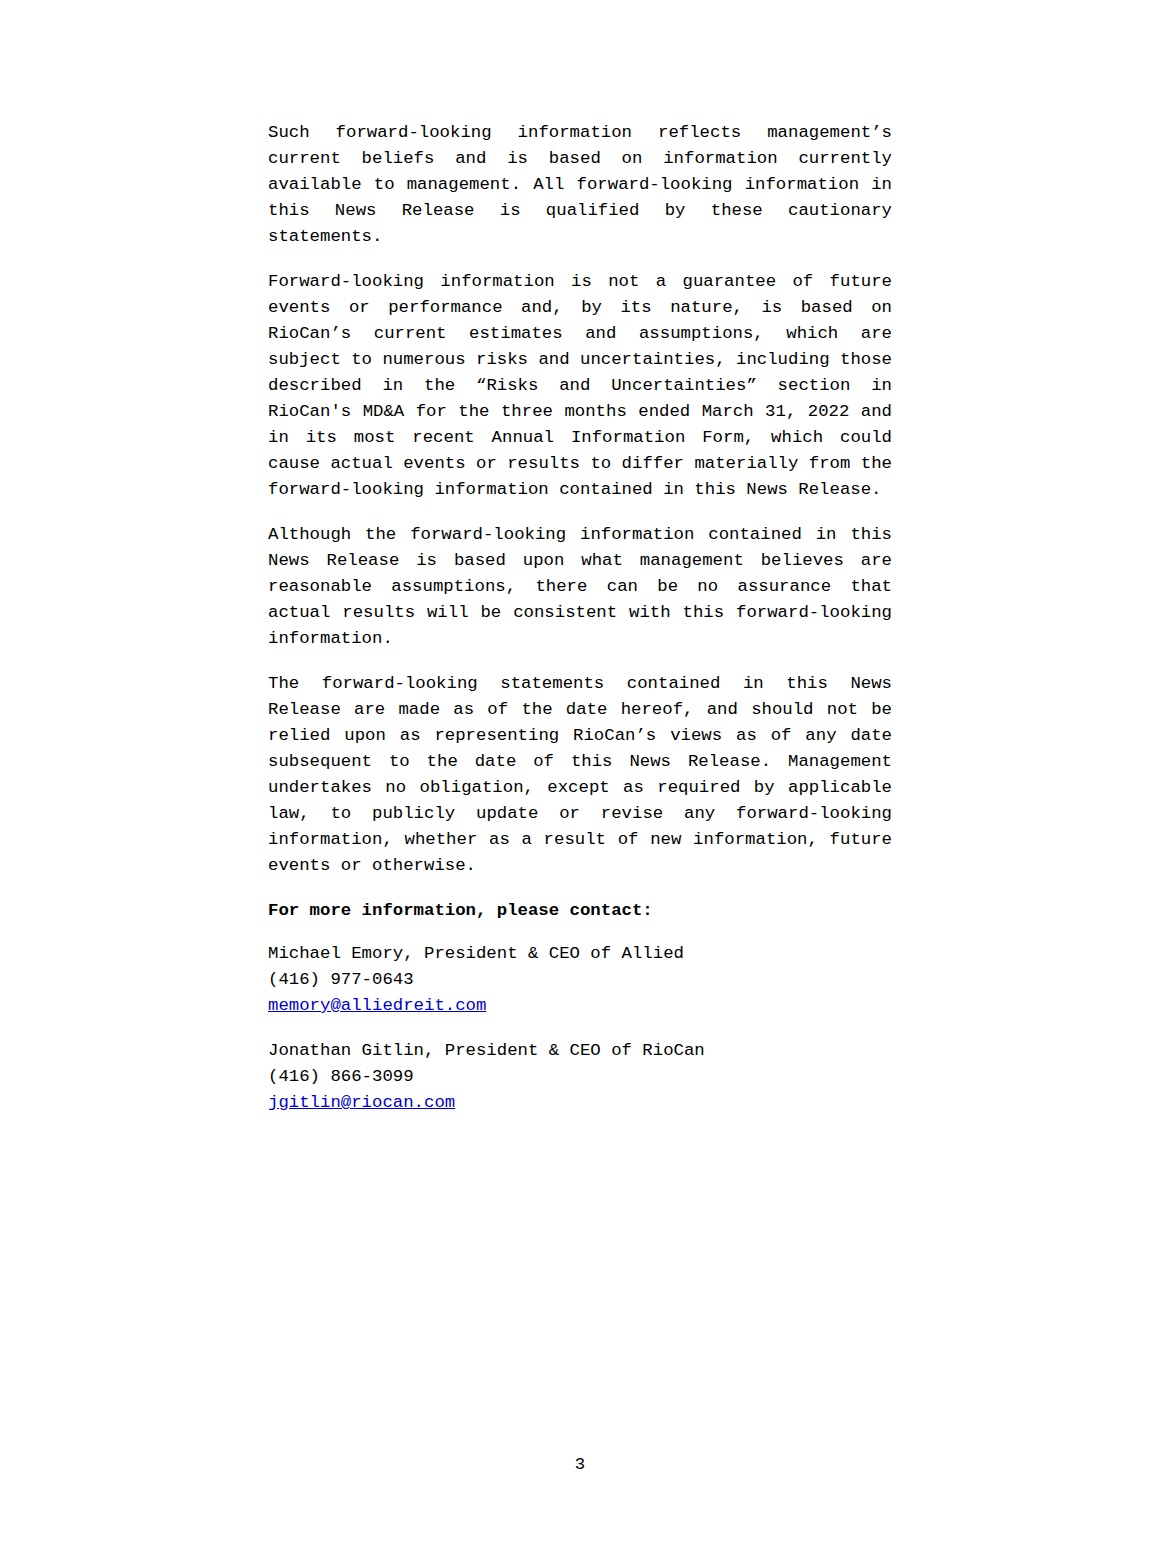Such forward-looking information reflects management’s current beliefs and is based on information currently available to management. All forward-looking information in this News Release is qualified by these cautionary statements.
Forward-looking information is not a guarantee of future events or performance and, by its nature, is based on RioCan’s current estimates and assumptions, which are subject to numerous risks and uncertainties, including those described in the “Risks and Uncertainties” section in RioCan's MD&A for the three months ended March 31, 2022 and in its most recent Annual Information Form, which could cause actual events or results to differ materially from the forward-looking information contained in this News Release.
Although the forward-looking information contained in this News Release is based upon what management believes are reasonable assumptions, there can be no assurance that actual results will be consistent with this forward-looking information.
The forward-looking statements contained in this News Release are made as of the date hereof, and should not be relied upon as representing RioCan’s views as of any date subsequent to the date of this News Release. Management undertakes no obligation, except as required by applicable law, to publicly update or revise any forward-looking information, whether as a result of new information, future events or otherwise.
For more information, please contact:
Michael Emory, President & CEO of Allied
(416) 977-0643
memory@alliedreit.com
Jonathan Gitlin, President & CEO of RioCan
(416) 866-3099
jgitlin@riocan.com
3